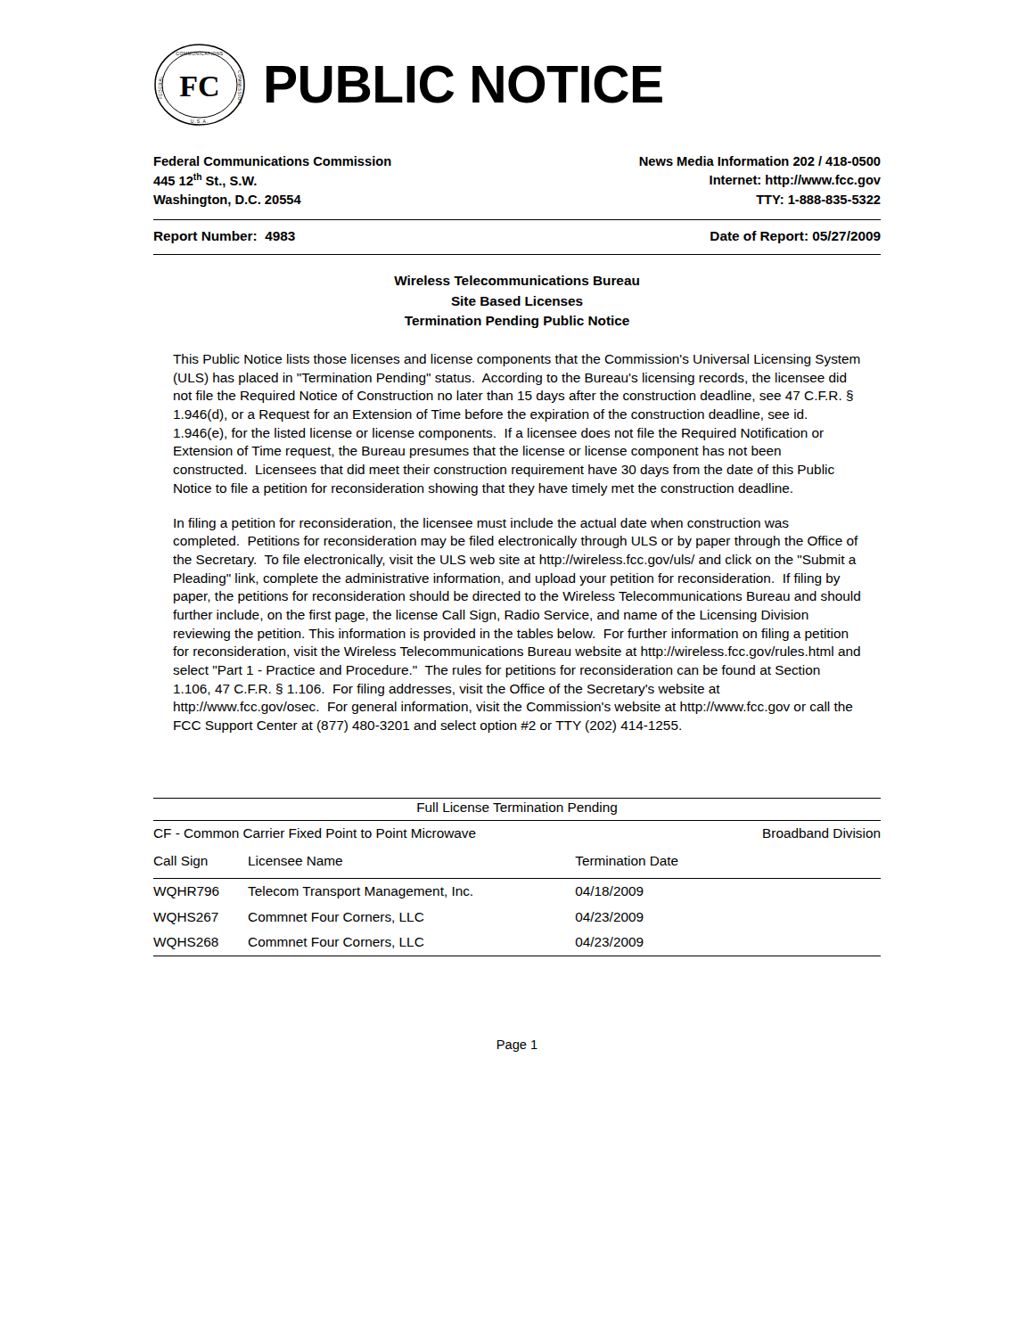FC COMMUNICATIONS U.S.A. FEDERAL COMMISSION
PUBLIC NOTICE
Federal Communications Commission
445 12th St., S.W.
Washington, D.C. 20554
News Media Information 202 / 418-0500
Internet: http://www.fcc.gov
TTY: 1-888-835-5322
Report Number: 4983 Date of Report: 05/27/2009
Wireless Telecommunications Bureau
Site Based Licenses
Termination Pending Public Notice
This Public Notice lists those licenses and license components that the Commission's Universal Licensing System (ULS) has placed in "Termination Pending" status. According to the Bureau's licensing records, the licensee did not file the Required Notice of Construction no later than 15 days after the construction deadline, see 47 C.F.R. § 1.946(d), or a Request for an Extension of Time before the expiration of the construction deadline, see id. 1.946(e), for the listed license or license components. If a licensee does not file the Required Notification or Extension of Time request, the Bureau presumes that the license or license component has not been constructed. Licensees that did meet their construction requirement have 30 days from the date of this Public Notice to file a petition for reconsideration showing that they have timely met the construction deadline.
In filing a petition for reconsideration, the licensee must include the actual date when construction was completed. Petitions for reconsideration may be filed electronically through ULS or by paper through the Office of the Secretary. To file electronically, visit the ULS web site at http://wireless.fcc.gov/uls/ and click on the "Submit a Pleading" link, complete the administrative information, and upload your petition for reconsideration. If filing by paper, the petitions for reconsideration should be directed to the Wireless Telecommunications Bureau and should further include, on the first page, the license Call Sign, Radio Service, and name of the Licensing Division reviewing the petition. This information is provided in the tables below. For further information on filing a petition for reconsideration, visit the Wireless Telecommunications Bureau website at http://wireless.fcc.gov/rules.html and select "Part 1 - Practice and Procedure." The rules for petitions for reconsideration can be found at Section 1.106, 47 C.F.R. § 1.106. For filing addresses, visit the Office of the Secretary's website at http://www.fcc.gov/osec. For general information, visit the Commission's website at http://www.fcc.gov or call the FCC Support Center at (877) 480-3201 and select option #2 or TTY (202) 414-1255.
Full License Termination Pending
CF - Common Carrier Fixed Point to Point Microwave Broadband Division
| Call Sign | Licensee Name | Termination Date |
| --- | --- | --- |
| WQHR796 | Telecom Transport Management, Inc. | 04/18/2009 |
| WQHS267 | Commnet Four Corners, LLC | 04/23/2009 |
| WQHS268 | Commnet Four Corners, LLC | 04/23/2009 |
Page 1